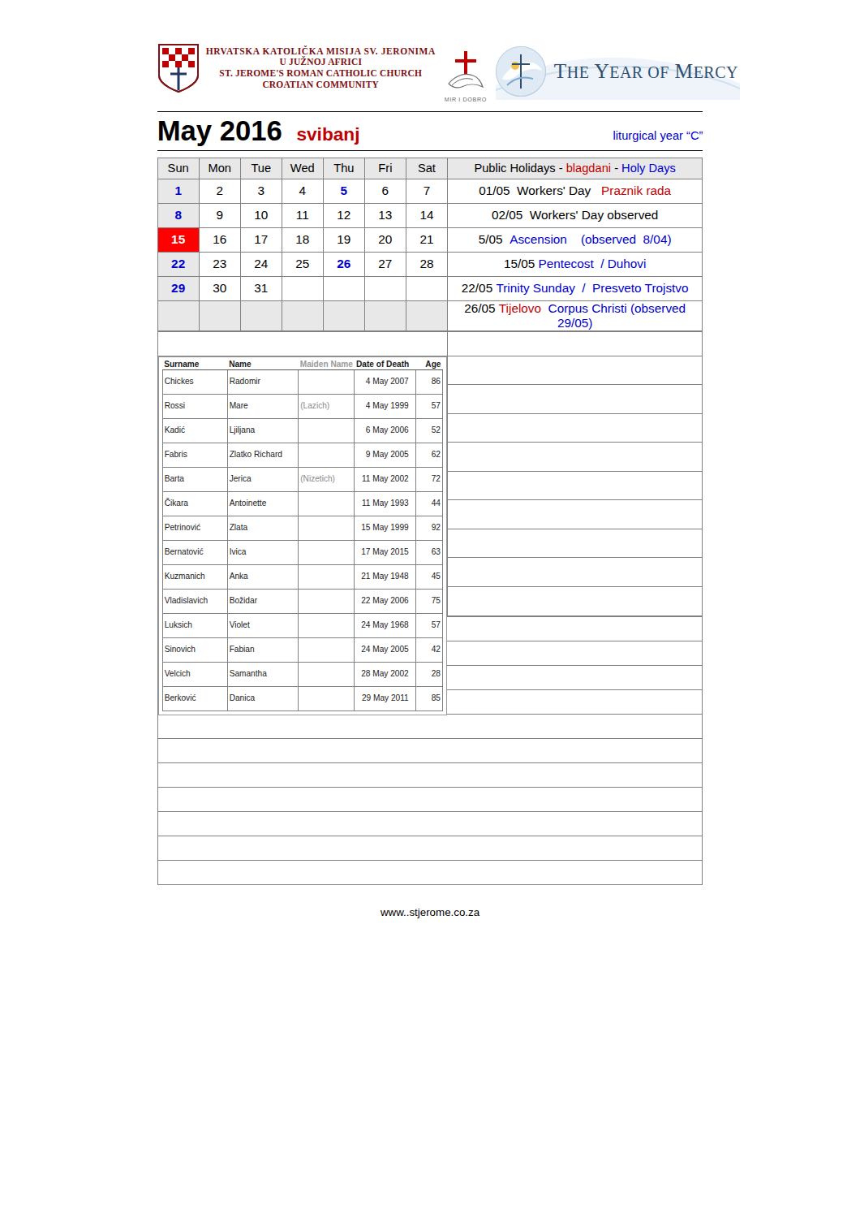HRVATSKA KATOLIČKA MISIJA SV. JERONIMA
U JUŽNOJ AFRICI
ST. JEROME'S ROMAN CATHOLIC CHURCH
CROATIAN COMMUNITY
MIR I DOBRO
THE YEAR OF MERCY
May 2016 svibanj
liturgical year “C”
| Sun | Mon | Tue | Wed | Thu | Fri | Sat | Public Holidays - blagdani - Holy Days |
| --- | --- | --- | --- | --- | --- | --- | --- |
| 1 | 2 | 3 | 4 | 5 | 6 | 7 | 01/05 Workers' Day Praznik rada |
| 8 | 9 | 10 | 11 | 12 | 13 | 14 | 02/05 Workers' Day observed |
| 15 | 16 | 17 | 18 | 19 | 20 | 21 | 5/05 Ascension (observed 8/04) |
| 22 | 23 | 24 | 25 | 26 | 27 | 28 | 15/05 Pentecost / Duhovi |
| 29 | 30 | 31 | | | | | 22/05 Trinity Sunday / Presveto Trojstvo |
| | | | | | | | 26/05 Tijelovo Corpus Christi (observed 29/05) |
| / Surname / Name / Maiden Name / Date of Death / Age / / --- / --- / --- / --- / --- / / Chickes / Radomir / / 4 May 2007 / 86 / / Rossi / Mare / (Lazich) / 4 May 1999 / 57 / / Kadić / Ljiljana / / 6 May 2006 / 52 / / Fabris / Zlatko Richard / / 9 May 2005 / 62 / / Barta / Jerica / (Nizetich) / 11 May 2002 / 72 / / Čikara / Antoinette / / 11 May 1993 / 44 / / Petrinović / Zlata / / 15 May 1999 / 92 / / Bernatović / Ivica / / 17 May 2015 / 63 / / Kuzmanich / Anka / / 21 May 1948 / 45 / / Vladislavich / Božidar / / 22 May 2006 / 75 / / Luksich / Violet / / 24 May 1968 / 57 / / Sinovich / Fabian / / 24 May 2005 / 42 / / Velcich / Samantha / / 28 May 2002 / 28 / / Berković / Danica / / 29 May 2011 / 85 / | |
www..stjerome.co.za